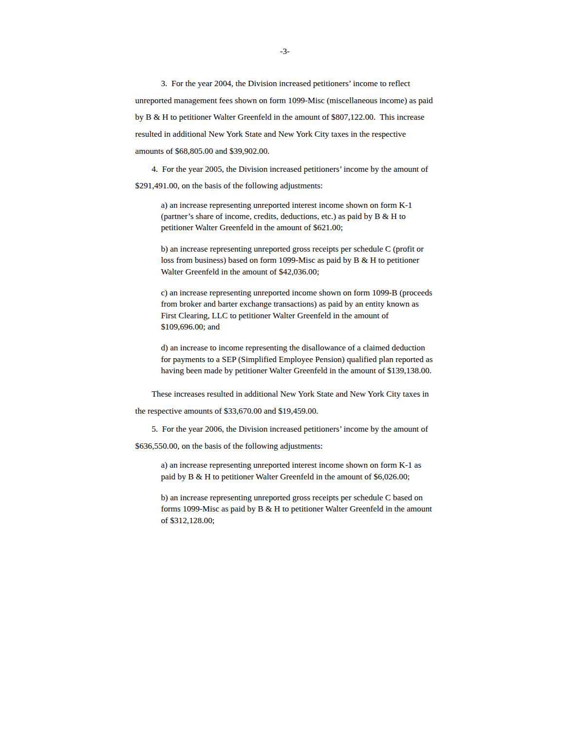-3-
3. For the year 2004, the Division increased petitioners’ income to reflect unreported management fees shown on form 1099-Misc (miscellaneous income) as paid by B & H to petitioner Walter Greenfeld in the amount of $807,122.00. This increase resulted in additional New York State and New York City taxes in the respective amounts of $68,805.00 and $39,902.00.
4. For the year 2005, the Division increased petitioners’ income by the amount of $291,491.00, on the basis of the following adjustments:
a) an increase representing unreported interest income shown on form K-1 (partner’s share of income, credits, deductions, etc.) as paid by B & H to petitioner Walter Greenfeld in the amount of $621.00;
b) an increase representing unreported gross receipts per schedule C (profit or loss from business) based on form 1099-Misc as paid by B & H to petitioner Walter Greenfeld in the amount of $42,036.00;
c) an increase representing unreported income shown on form 1099-B (proceeds from broker and barter exchange transactions) as paid by an entity known as First Clearing, LLC to petitioner Walter Greenfeld in the amount of $109,696.00; and
d) an increase to income representing the disallowance of a claimed deduction for payments to a SEP (Simplified Employee Pension) qualified plan reported as having been made by petitioner Walter Greenfeld in the amount of $139,138.00.
These increases resulted in additional New York State and New York City taxes in the respective amounts of $33,670.00 and $19,459.00.
5. For the year 2006, the Division increased petitioners’ income by the amount of $636,550.00, on the basis of the following adjustments:
a) an increase representing unreported interest income shown on form K-1 as paid by B & H to petitioner Walter Greenfeld in the amount of $6,026.00;
b) an increase representing unreported gross receipts per schedule C based on forms 1099-Misc as paid by B & H to petitioner Walter Greenfeld in the amount of $312,128.00;